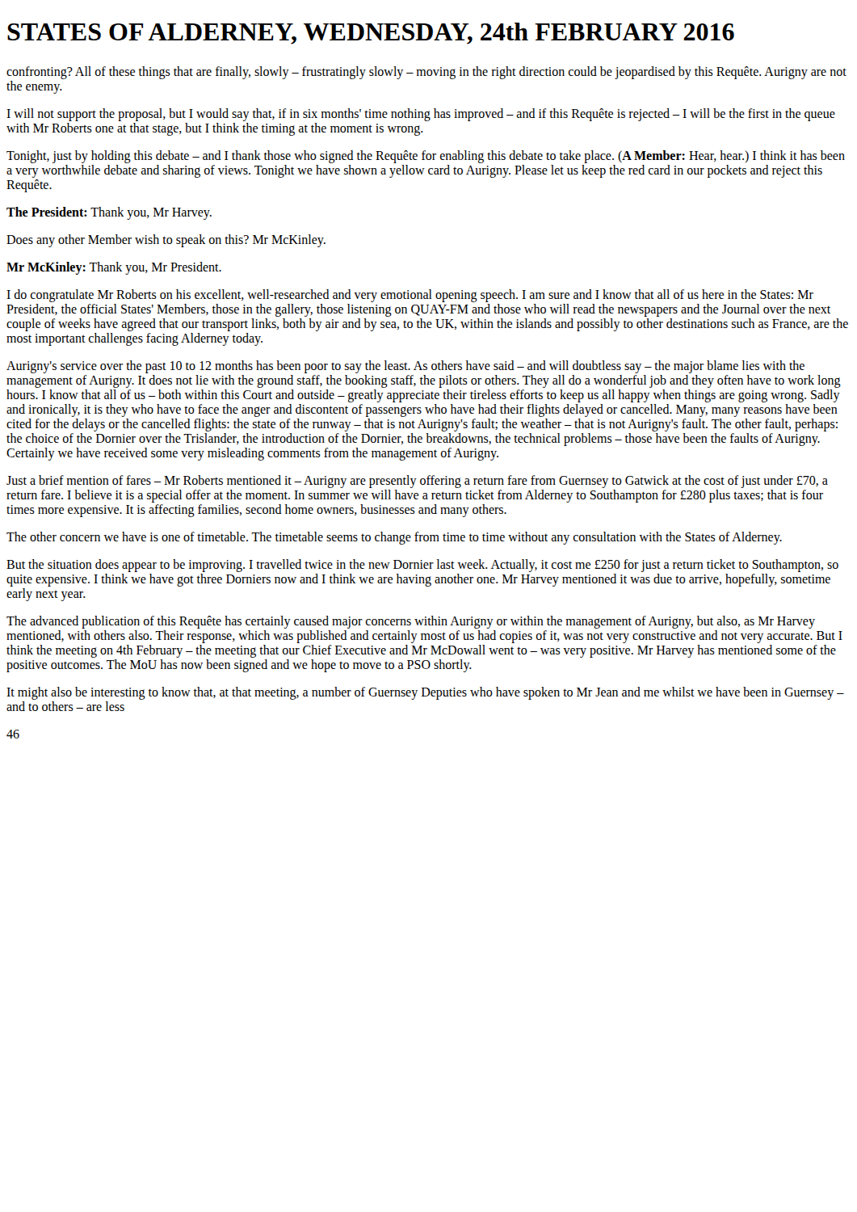STATES OF ALDERNEY, WEDNESDAY, 24th FEBRUARY 2016
confronting? All of these things that are finally, slowly – frustratingly slowly – moving in the right direction could be jeopardised by this Requête. Aurigny are not the enemy.
I will not support the proposal, but I would say that, if in six months' time nothing has improved – and if this Requête is rejected – I will be the first in the queue with Mr Roberts one at that stage, but I think the timing at the moment is wrong.
Tonight, just by holding this debate – and I thank those who signed the Requête for enabling this debate to take place. (A Member: Hear, hear.) I think it has been a very worthwhile debate and sharing of views. Tonight we have shown a yellow card to Aurigny. Please let us keep the red card in our pockets and reject this Requête.
The President: Thank you, Mr Harvey.
Does any other Member wish to speak on this? Mr McKinley.
Mr McKinley: Thank you, Mr President.
I do congratulate Mr Roberts on his excellent, well-researched and very emotional opening speech. I am sure and I know that all of us here in the States: Mr President, the official States' Members, those in the gallery, those listening on QUAY-FM and those who will read the newspapers and the Journal over the next couple of weeks have agreed that our transport links, both by air and by sea, to the UK, within the islands and possibly to other destinations such as France, are the most important challenges facing Alderney today.
Aurigny's service over the past 10 to 12 months has been poor to say the least. As others have said – and will doubtless say – the major blame lies with the management of Aurigny. It does not lie with the ground staff, the booking staff, the pilots or others. They all do a wonderful job and they often have to work long hours. I know that all of us – both within this Court and outside – greatly appreciate their tireless efforts to keep us all happy when things are going wrong. Sadly and ironically, it is they who have to face the anger and discontent of passengers who have had their flights delayed or cancelled. Many, many reasons have been cited for the delays or the cancelled flights: the state of the runway – that is not Aurigny's fault; the weather – that is not Aurigny's fault. The other fault, perhaps: the choice of the Dornier over the Trislander, the introduction of the Dornier, the breakdowns, the technical problems – those have been the faults of Aurigny. Certainly we have received some very misleading comments from the management of Aurigny.
Just a brief mention of fares – Mr Roberts mentioned it – Aurigny are presently offering a return fare from Guernsey to Gatwick at the cost of just under £70, a return fare. I believe it is a special offer at the moment. In summer we will have a return ticket from Alderney to Southampton for £280 plus taxes; that is four times more expensive. It is affecting families, second home owners, businesses and many others.
The other concern we have is one of timetable. The timetable seems to change from time to time without any consultation with the States of Alderney.
But the situation does appear to be improving. I travelled twice in the new Dornier last week. Actually, it cost me £250 for just a return ticket to Southampton, so quite expensive. I think we have got three Dorniers now and I think we are having another one. Mr Harvey mentioned it was due to arrive, hopefully, sometime early next year.
The advanced publication of this Requête has certainly caused major concerns within Aurigny or within the management of Aurigny, but also, as Mr Harvey mentioned, with others also. Their response, which was published and certainly most of us had copies of it, was not very constructive and not very accurate. But I think the meeting on 4th February – the meeting that our Chief Executive and Mr McDowall went to – was very positive. Mr Harvey has mentioned some of the positive outcomes. The MoU has now been signed and we hope to move to a PSO shortly.
It might also be interesting to know that, at that meeting, a number of Guernsey Deputies who have spoken to Mr Jean and me whilst we have been in Guernsey – and to others – are less
46